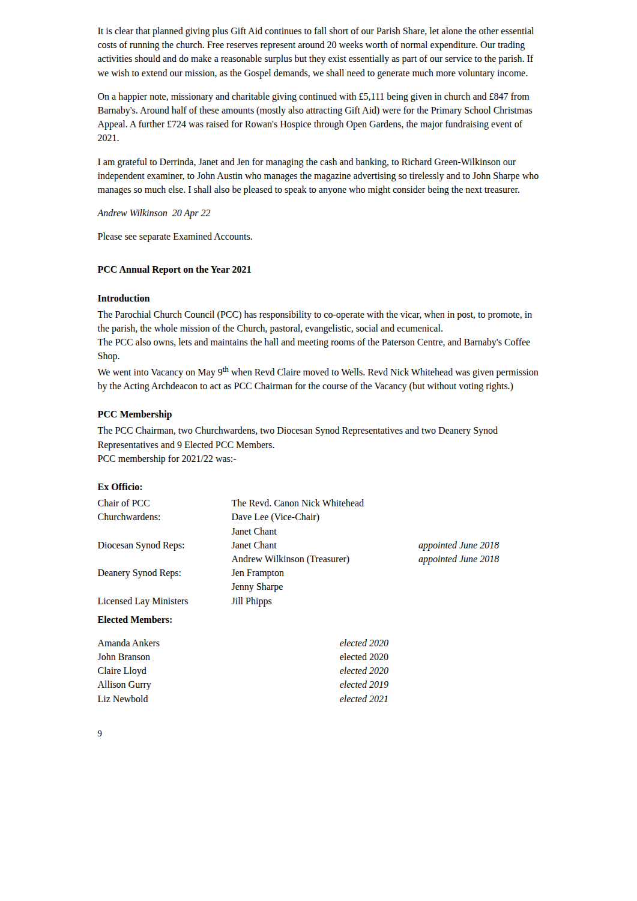It is clear that planned giving plus Gift Aid continues to fall short of our Parish Share, let alone the other essential costs of running the church. Free reserves represent around 20 weeks worth of normal expenditure. Our trading activities should and do make a reasonable surplus but they exist essentially as part of our service to the parish. If we wish to extend our mission, as the Gospel demands, we shall need to generate much more voluntary income.
On a happier note, missionary and charitable giving continued with £5,111 being given in church and £847 from Barnaby's. Around half of these amounts (mostly also attracting Gift Aid) were for the Primary School Christmas Appeal. A further £724 was raised for Rowan's Hospice through Open Gardens, the major fundraising event of 2021.
I am grateful to Derrinda, Janet and Jen for managing the cash and banking, to Richard Green-Wilkinson our independent examiner, to John Austin who manages the magazine advertising so tirelessly and to John Sharpe who manages so much else. I shall also be pleased to speak to anyone who might consider being the next treasurer.
Andrew Wilkinson 20 Apr 22
Please see separate Examined Accounts.
PCC Annual Report on the Year 2021
Introduction
The Parochial Church Council (PCC) has responsibility to co-operate with the vicar, when in post, to promote, in the parish, the whole mission of the Church, pastoral, evangelistic, social and ecumenical.
The PCC also owns, lets and maintains the hall and meeting rooms of the Paterson Centre, and Barnaby's Coffee Shop.
We went into Vacancy on May 9th when Revd Claire moved to Wells. Revd Nick Whitehead was given permission by the Acting Archdeacon to act as PCC Chairman for the course of the Vacancy (but without voting rights.)
PCC Membership
The PCC Chairman, two Churchwardens, two Diocesan Synod Representatives and two Deanery Synod Representatives and 9 Elected PCC Members.
PCC membership for 2021/22 was:-
Ex Officio:
| Chair of PCC | The Revd. Canon Nick Whitehead | |
| Churchwardens: | Dave Lee (Vice-Chair) | |
| | Janet Chant | |
| Diocesan Synod Reps: | Janet Chant | appointed June 2018 |
| | Andrew Wilkinson (Treasurer) | appointed June 2018 |
| Deanery Synod Reps: | Jen Frampton | |
| | Jenny Sharpe | |
| Licensed Lay Ministers | Jill Phipps | |
Elected Members:
| Amanda Ankers | elected 2020 |
| John Branson | elected 2020 |
| Claire Lloyd | elected 2020 |
| Allison Gurry | elected 2019 |
| Liz Newbold | elected 2021 |
9